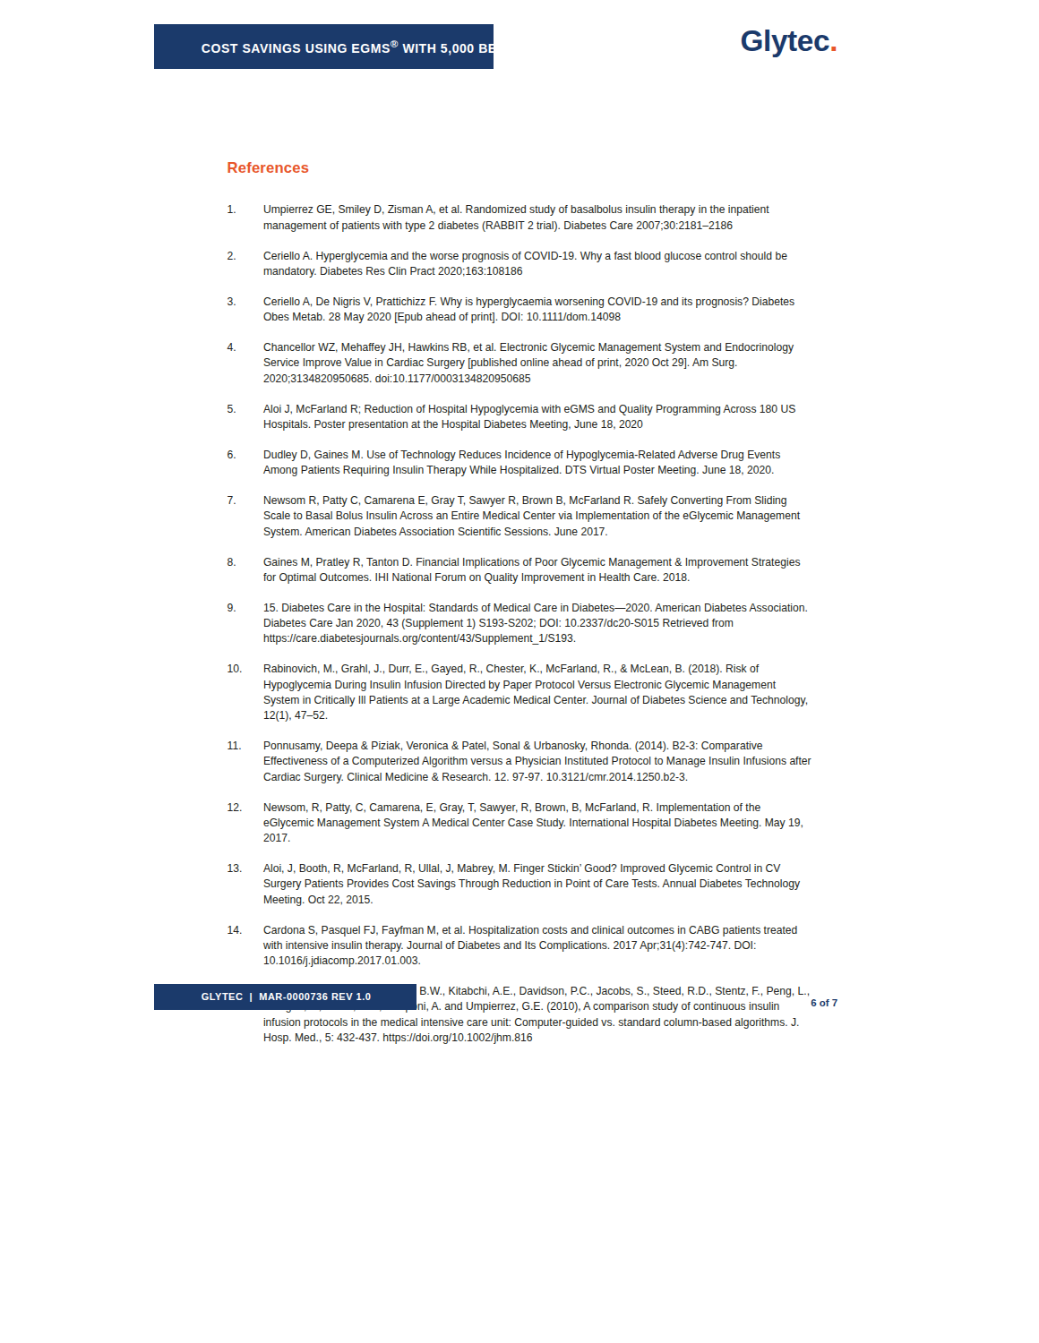Cost Savings Using eGMS® with 5,000 Beds
Glytec.
References
Umpierrez GE, Smiley D, Zisman A, et al. Randomized study of basalbolus insulin therapy in the inpatient management of patients with type 2 diabetes (RABBIT 2 trial). Diabetes Care 2007;30:2181–2186
Ceriello A. Hyperglycemia and the worse prognosis of COVID-19. Why a fast blood glucose control should be mandatory. Diabetes Res Clin Pract 2020;163:108186
Ceriello A, De Nigris V, Prattichizz F. Why is hyperglycaemia worsening COVID-19 and its prognosis? Diabetes Obes Metab. 28 May 2020 [Epub ahead of print]. DOI: 10.1111/dom.14098
Chancellor WZ, Mehaffey JH, Hawkins RB, et al. Electronic Glycemic Management System and Endocrinology Service Improve Value in Cardiac Surgery [published online ahead of print, 2020 Oct 29]. Am Surg. 2020;3134820950685. doi:10.1177/0003134820950685
Aloi J, McFarland R; Reduction of Hospital Hypoglycemia with eGMS and Quality Programming Across 180 US Hospitals. Poster presentation at the Hospital Diabetes Meeting, June 18, 2020
Dudley D, Gaines M. Use of Technology Reduces Incidence of Hypoglycemia-Related Adverse Drug Events Among Patients Requiring Insulin Therapy While Hospitalized. DTS Virtual Poster Meeting. June 18, 2020.
Newsom R, Patty C, Camarena E, Gray T, Sawyer R, Brown B, McFarland R. Safely Converting From Sliding Scale to Basal Bolus Insulin Across an Entire Medical Center via Implementation of the eGlycemic Management System. American Diabetes Association Scientific Sessions. June 2017.
Gaines M, Pratley R, Tanton D. Financial Implications of Poor Glycemic Management & Improvement Strategies for Optimal Outcomes. IHI National Forum on Quality Improvement in Health Care. 2018.
15. Diabetes Care in the Hospital: Standards of Medical Care in Diabetes—2020. American Diabetes Association. Diabetes Care Jan 2020, 43 (Supplement 1) S193-S202; DOI: 10.2337/dc20-S015 Retrieved from https://care.diabetesjournals.org/content/43/Supplement_1/S193.
Rabinovich, M., Grahl, J., Durr, E., Gayed, R., Chester, K., McFarland, R., & McLean, B. (2018). Risk of Hypoglycemia During Insulin Infusion Directed by Paper Protocol Versus Electronic Glycemic Management System in Critically Ill Patients at a Large Academic Medical Center. Journal of Diabetes Science and Technology, 12(1), 47–52.
Ponnusamy, Deepa & Piziak, Veronica & Patel, Sonal & Urbanosky, Rhonda. (2014). B2-3: Comparative Effectiveness of a Computerized Algorithm versus a Physician Instituted Protocol to Manage Insulin Infusions after Cardiac Surgery. Clinical Medicine & Research. 12. 97-97. 10.3121/cmr.2014.1250.b2-3.
Newsom, R, Patty, C, Camarena, E, Gray, T, Sawyer, R, Brown, B, McFarland, R. Implementation of the eGlycemic Management System A Medical Center Case Study. International Hospital Diabetes Meeting. May 19, 2017.
Aloi, J, Booth, R, McFarland, R, Ullal, J, Mabrey, M. Finger Stickin’ Good? Improved Glycemic Control in CV Surgery Patients Provides Cost Savings Through Reduction in Point of Care Tests. Annual Diabetes Technology Meeting. Oct 22, 2015.
Cardona S, Pasquel FJ, Fayfman M, et al. Hospitalization costs and clinical outcomes in CABG patients treated with intensive insulin therapy. Journal of Diabetes and Its Complications. 2017 Apr;31(4):742-747. DOI: 10.1016/j.jdiacomp.2017.01.003.
Newton, C.A., Smiley, D., Bode, B.W., Kitabchi, A.E., Davidson, P.C., Jacobs, S., Steed, R.D., Stentz, F., Peng, L., Mulligan, P., Freire, A.X., Temponi, A. and Umpierrez, G.E. (2010), A comparison study of continuous insulin infusion protocols in the medical intensive care unit: Computer‐guided vs. standard column‐based algorithms. J. Hosp. Med., 5: 432-437. https://doi.org/10.1002/jhm.816
GLYTEC | MAR-0000736 REV 1.0
6 of 7